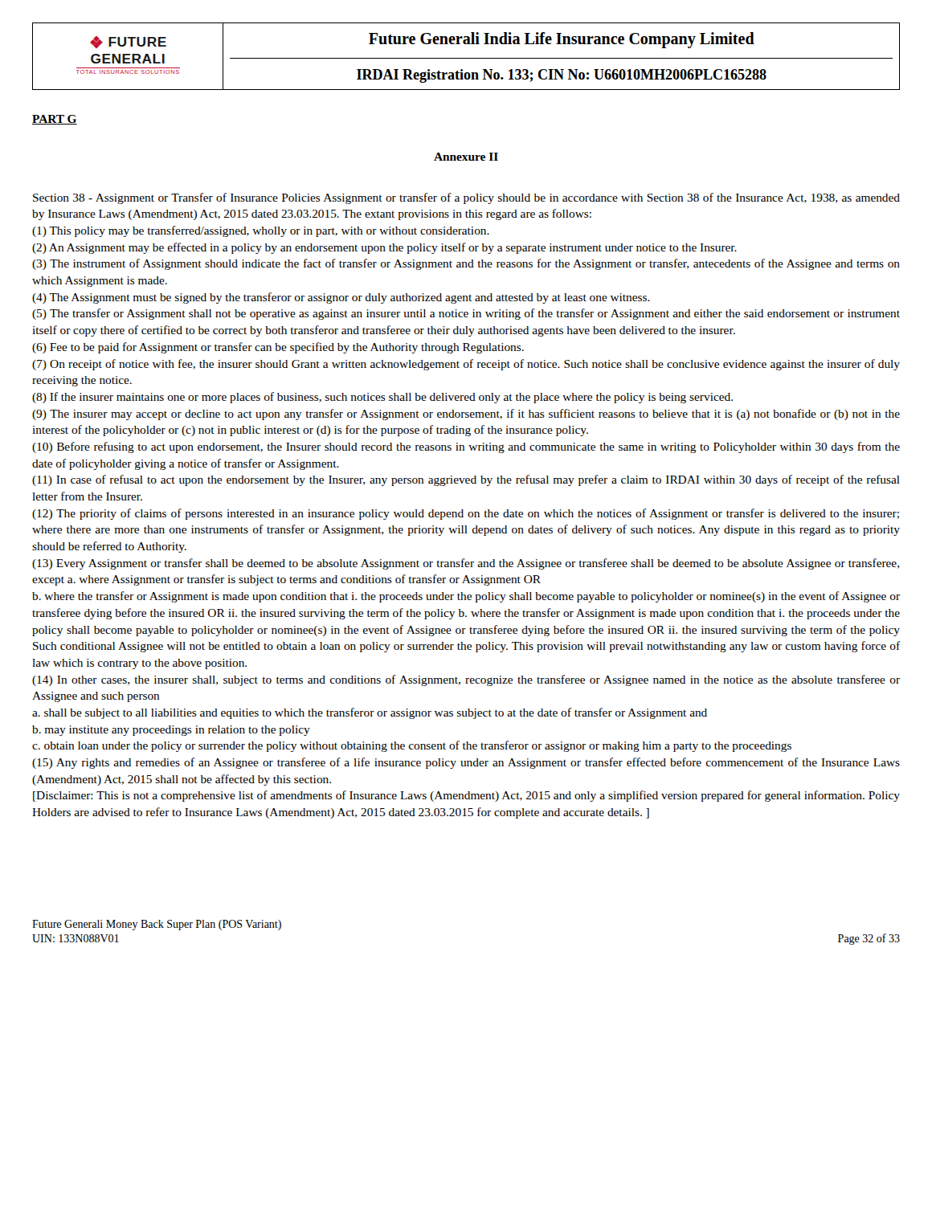| ❖ FUTURE GENERALI TOTAL INSURANCE SOLUTIONS | Future Generali India Life Insurance Company Limited IRDAI Registration No. 133; CIN No: U66010MH2006PLC165288 |
PART G
Annexure II
Section 38 - Assignment or Transfer of Insurance Policies Assignment or transfer of a policy should be in accordance with Section 38 of the Insurance Act, 1938, as amended by Insurance Laws (Amendment) Act, 2015 dated 23.03.2015. The extant provisions in this regard are as follows:
(1) This policy may be transferred/assigned, wholly or in part, with or without consideration.
(2) An Assignment may be effected in a policy by an endorsement upon the policy itself or by a separate instrument under notice to the Insurer.
(3) The instrument of Assignment should indicate the fact of transfer or Assignment and the reasons for the Assignment or transfer, antecedents of the Assignee and terms on which Assignment is made.
(4) The Assignment must be signed by the transferor or assignor or duly authorized agent and attested by at least one witness.
(5) The transfer or Assignment shall not be operative as against an insurer until a notice in writing of the transfer or Assignment and either the said endorsement or instrument itself or copy there of certified to be correct by both transferor and transferee or their duly authorised agents have been delivered to the insurer.
(6) Fee to be paid for Assignment or transfer can be specified by the Authority through Regulations.
(7) On receipt of notice with fee, the insurer should Grant a written acknowledgement of receipt of notice. Such notice shall be conclusive evidence against the insurer of duly receiving the notice.
(8) If the insurer maintains one or more places of business, such notices shall be delivered only at the place where the policy is being serviced.
(9) The insurer may accept or decline to act upon any transfer or Assignment or endorsement, if it has sufficient reasons to believe that it is (a) not bonafide or (b) not in the interest of the policyholder or (c) not in public interest or (d) is for the purpose of trading of the insurance policy.
(10) Before refusing to act upon endorsement, the Insurer should record the reasons in writing and communicate the same in writing to Policyholder within 30 days from the date of policyholder giving a notice of transfer or Assignment.
(11) In case of refusal to act upon the endorsement by the Insurer, any person aggrieved by the refusal may prefer a claim to IRDAI within 30 days of receipt of the refusal letter from the Insurer.
(12) The priority of claims of persons interested in an insurance policy would depend on the date on which the notices of Assignment or transfer is delivered to the insurer; where there are more than one instruments of transfer or Assignment, the priority will depend on dates of delivery of such notices. Any dispute in this regard as to priority should be referred to Authority.
(13) Every Assignment or transfer shall be deemed to be absolute Assignment or transfer and the Assignee or transferee shall be deemed to be absolute Assignee or transferee, except a. where Assignment or transfer is subject to terms and conditions of transfer or Assignment OR
b. where the transfer or Assignment is made upon condition that i. the proceeds under the policy shall become payable to policyholder or nominee(s) in the event of Assignee or transferee dying before the insured OR ii. the insured surviving the term of the policy b. where the transfer or Assignment is made upon condition that i. the proceeds under the policy shall become payable to policyholder or nominee(s) in the event of Assignee or transferee dying before the insured OR ii. the insured surviving the term of the policy Such conditional Assignee will not be entitled to obtain a loan on policy or surrender the policy. This provision will prevail notwithstanding any law or custom having force of law which is contrary to the above position.
(14) In other cases, the insurer shall, subject to terms and conditions of Assignment, recognize the transferee or Assignee named in the notice as the absolute transferee or Assignee and such person
a. shall be subject to all liabilities and equities to which the transferor or assignor was subject to at the date of transfer or Assignment and
b. may institute any proceedings in relation to the policy
c. obtain loan under the policy or surrender the policy without obtaining the consent of the transferor or assignor or making him a party to the proceedings
(15) Any rights and remedies of an Assignee or transferee of a life insurance policy under an Assignment or transfer effected before commencement of the Insurance Laws (Amendment) Act, 2015 shall not be affected by this section.
[Disclaimer: This is not a comprehensive list of amendments of Insurance Laws (Amendment) Act, 2015 and only a simplified version prepared for general information. Policy Holders are advised to refer to Insurance Laws (Amendment) Act, 2015 dated 23.03.2015 for complete and accurate details. ]
Future Generali Money Back Super Plan (POS Variant)
UIN: 133N088V01
Page 32 of 33